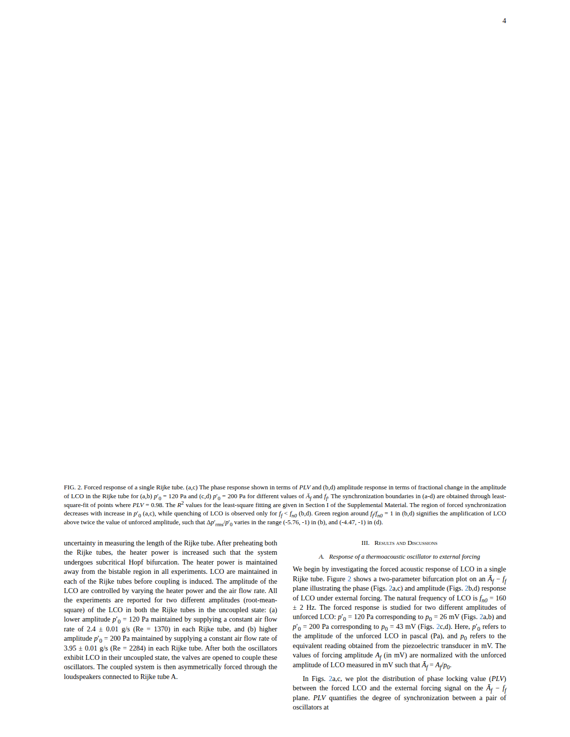4
FIG. 2. Forced response of a single Rijke tube. (a,c) The phase response shown in terms of PLV and (b,d) amplitude response in terms of fractional change in the amplitude of LCO in the Rijke tube for (a,b) p′0 = 120 Pa and (c,d) p′0 = 200 Pa for different values of Āf and ff. The synchronization boundaries in (a-d) are obtained through least-square-fit of points where PLV = 0.98. The R2 values for the least-square fitting are given in Section I of the Supplemental Material. The region of forced synchronization decreases with increase in p′0 (a,c), while quenching of LCO is observed only for ff < fn0 (b,d). Green region around ff/fn0 = 1 in (b,d) signifies the amplification of LCO above twice the value of unforced amplitude, such that Δp′rms/p′0 varies in the range (-5.76, -1) in (b), and (-4.47, -1) in (d).
uncertainty in measuring the length of the Rijke tube. After preheating both the Rijke tubes, the heater power is increased such that the system undergoes subcritical Hopf bifurcation. The heater power is maintained away from the bistable region in all experiments. LCO are maintained in each of the Rijke tubes before coupling is induced. The amplitude of the LCO are controlled by varying the heater power and the air flow rate. All the experiments are reported for two different amplitudes (root-mean-square) of the LCO in both the Rijke tubes in the uncoupled state: (a) lower amplitude p′0 = 120 Pa maintained by supplying a constant air flow rate of 2.4 ± 0.01 g/s (Re = 1370) in each Rijke tube, and (b) higher amplitude p′0 = 200 Pa maintained by supplying a constant air flow rate of 3.95 ± 0.01 g/s (Re = 2284) in each Rijke tube. After both the oscillators exhibit LCO in their uncoupled state, the valves are opened to couple these oscillators. The coupled system is then asymmetrically forced through the loudspeakers connected to Rijke tube A.
III. Results and Discussions
A. Response of a thermoacoustic oscillator to external forcing
We begin by investigating the forced acoustic response of LCO in a single Rijke tube. Figure 2 shows a two-parameter bifurcation plot on an Āf − ff plane illustrating the phase (Figs. 2a,c) and amplitude (Figs. 2b,d) response of LCO under external forcing. The natural frequency of LCO is fn0 = 160 ± 2 Hz. The forced response is studied for two different amplitudes of unforced LCO: p′0 = 120 Pa corresponding to p0 = 26 mV (Figs. 2a,b) and p′0 = 200 Pa corresponding to p0 = 43 mV (Figs. 2c,d). Here, p′0 refers to the amplitude of the unforced LCO in pascal (Pa), and p0 refers to the equivalent reading obtained from the piezoelectric transducer in mV. The values of forcing amplitude Af (in mV) are normalized with the unforced amplitude of LCO measured in mV such that Āf = Af/p0.
In Figs. 2a,c, we plot the distribution of phase locking value (PLV) between the forced LCO and the external forcing signal on the Āf − ff plane. PLV quantifies the degree of synchronization between a pair of oscillators at